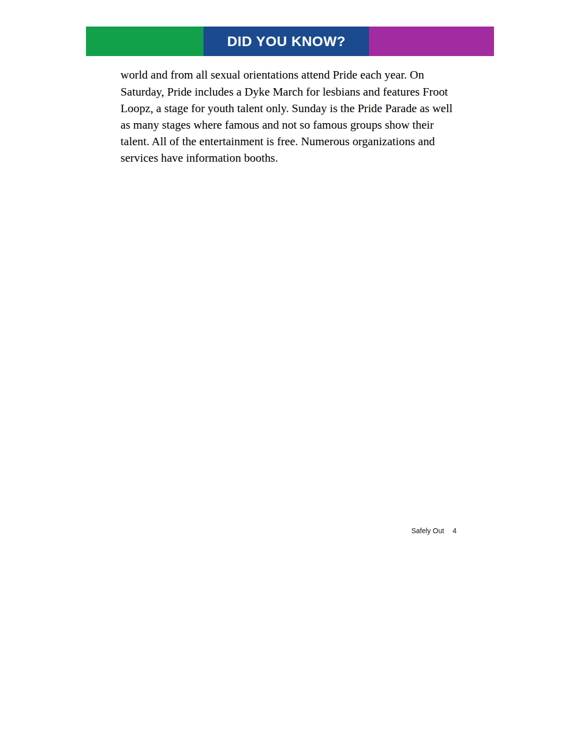DID YOU KNOW?
world and from all sexual orientations attend Pride each year. On Saturday, Pride includes a Dyke March for lesbians and features Froot Loopz, a stage for youth talent only. Sunday is the Pride Parade as well as many stages where famous and not so famous groups show their talent. All of the entertainment is free. Numerous organizations and services have information booths.
Safely Out 4